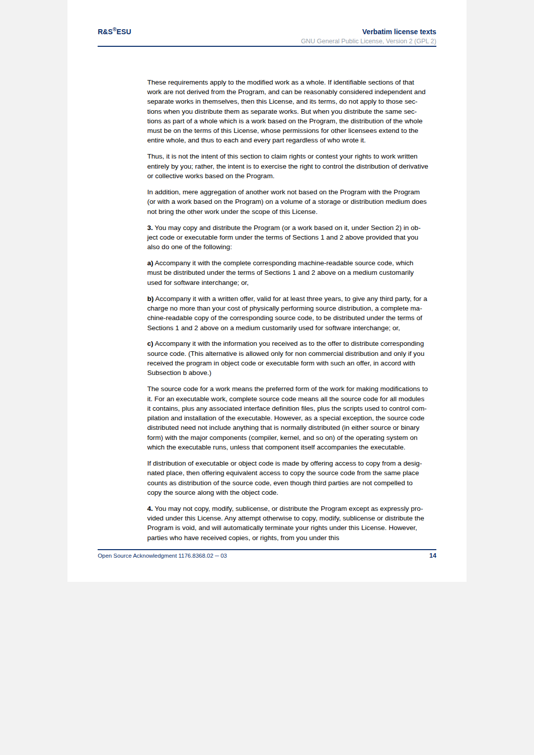R&S®ESU
Verbatim license texts
GNU General Public License, Version 2 (GPL 2)
These requirements apply to the modified work as a whole. If identifiable sections of that work are not derived from the Program, and can be reasonably considered independent and separate works in themselves, then this License, and its terms, do not apply to those sections when you distribute them as separate works. But when you distribute the same sections as part of a whole which is a work based on the Program, the distribution of the whole must be on the terms of this License, whose permissions for other licensees extend to the entire whole, and thus to each and every part regardless of who wrote it.
Thus, it is not the intent of this section to claim rights or contest your rights to work written entirely by you; rather, the intent is to exercise the right to control the distribution of derivative or collective works based on the Program.
In addition, mere aggregation of another work not based on the Program with the Program (or with a work based on the Program) on a volume of a storage or distribution medium does not bring the other work under the scope of this License.
3. You may copy and distribute the Program (or a work based on it, under Section 2) in object code or executable form under the terms of Sections 1 and 2 above provided that you also do one of the following:
a) Accompany it with the complete corresponding machine-readable source code, which must be distributed under the terms of Sections 1 and 2 above on a medium customarily used for software interchange; or,
b) Accompany it with a written offer, valid for at least three years, to give any third party, for a charge no more than your cost of physically performing source distribution, a complete machine-readable copy of the corresponding source code, to be distributed under the terms of Sections 1 and 2 above on a medium customarily used for software interchange; or,
c) Accompany it with the information you received as to the offer to distribute corresponding source code. (This alternative is allowed only for non commercial distribution and only if you received the program in object code or executable form with such an offer, in accord with Subsection b above.)
The source code for a work means the preferred form of the work for making modifications to it. For an executable work, complete source code means all the source code for all modules it contains, plus any associated interface definition files, plus the scripts used to control compilation and installation of the executable. However, as a special exception, the source code distributed need not include anything that is normally distributed (in either source or binary form) with the major components (compiler, kernel, and so on) of the operating system on which the executable runs, unless that component itself accompanies the executable.
If distribution of executable or object code is made by offering access to copy from a designated place, then offering equivalent access to copy the source code from the same place counts as distribution of the source code, even though third parties are not compelled to copy the source along with the object code.
4. You may not copy, modify, sublicense, or distribute the Program except as expressly provided under this License. Any attempt otherwise to copy, modify, sublicense or distribute the Program is void, and will automatically terminate your rights under this License. However, parties who have received copies, or rights, from you under this
Open Source Acknowledgment 1176.8368.02 ─ 03
14